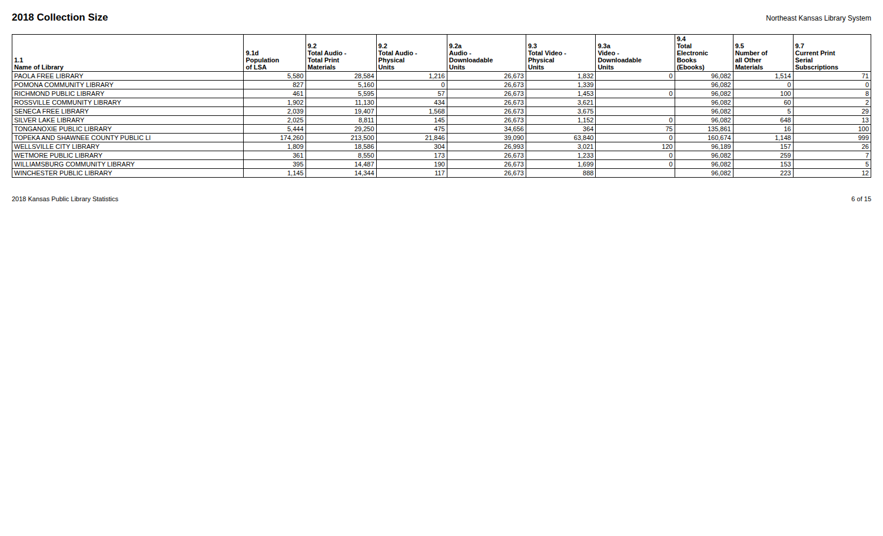2018 Collection Size
Northeast Kansas Library System
| 1.1 Name of Library | 9.1d Population of LSA | 9.2 Total Audio - Total Print Materials | 9.2 Total Audio - Physical Units | 9.2a Audio - Downloadable Units | 9.3 Total Video - Physical Units | 9.3a Video - Downloadable Units | 9.4 Total Electronic Books (Ebooks) | 9.5 Number of all Other Materials | 9.7 Current Print Serial Subscriptions |
| --- | --- | --- | --- | --- | --- | --- | --- | --- | --- |
| PAOLA FREE LIBRARY | 5,580 | 28,584 | 1,216 | 26,673 | 1,832 | 0 | 96,082 | 1,514 | 71 |
| POMONA COMMUNITY LIBRARY | 827 | 5,160 | 0 | 26,673 | 1,339 | | 96,082 | 0 | 0 |
| RICHMOND PUBLIC LIBRARY | 461 | 5,595 | 57 | 26,673 | 1,453 | 0 | 96,082 | 100 | 8 |
| ROSSVILLE COMMUNITY LIBRARY | 1,902 | 11,130 | 434 | 26,673 | 3,621 | | 96,082 | 60 | 2 |
| SENECA FREE LIBRARY | 2,039 | 19,407 | 1,568 | 26,673 | 3,675 | | 96,082 | 5 | 29 |
| SILVER LAKE LIBRARY | 2,025 | 8,811 | 145 | 26,673 | 1,152 | 0 | 96,082 | 648 | 13 |
| TONGANOXIE PUBLIC LIBRARY | 5,444 | 29,250 | 475 | 34,656 | 364 | 75 | 135,861 | 16 | 100 |
| TOPEKA AND SHAWNEE COUNTY PUBLIC LI | 174,260 | 213,500 | 21,846 | 39,090 | 63,840 | 0 | 160,674 | 1,148 | 999 |
| WELLSVILLE CITY LIBRARY | 1,809 | 18,586 | 304 | 26,993 | 3,021 | 120 | 96,189 | 157 | 26 |
| WETMORE PUBLIC LIBRARY | 361 | 8,550 | 173 | 26,673 | 1,233 | 0 | 96,082 | 259 | 7 |
| WILLIAMSBURG COMMUNITY LIBRARY | 395 | 14,487 | 190 | 26,673 | 1,699 | 0 | 96,082 | 153 | 5 |
| WINCHESTER PUBLIC LIBRARY | 1,145 | 14,344 | 117 | 26,673 | 888 | | 96,082 | 223 | 12 |
2018 Kansas Public Library Statistics 6 of 15